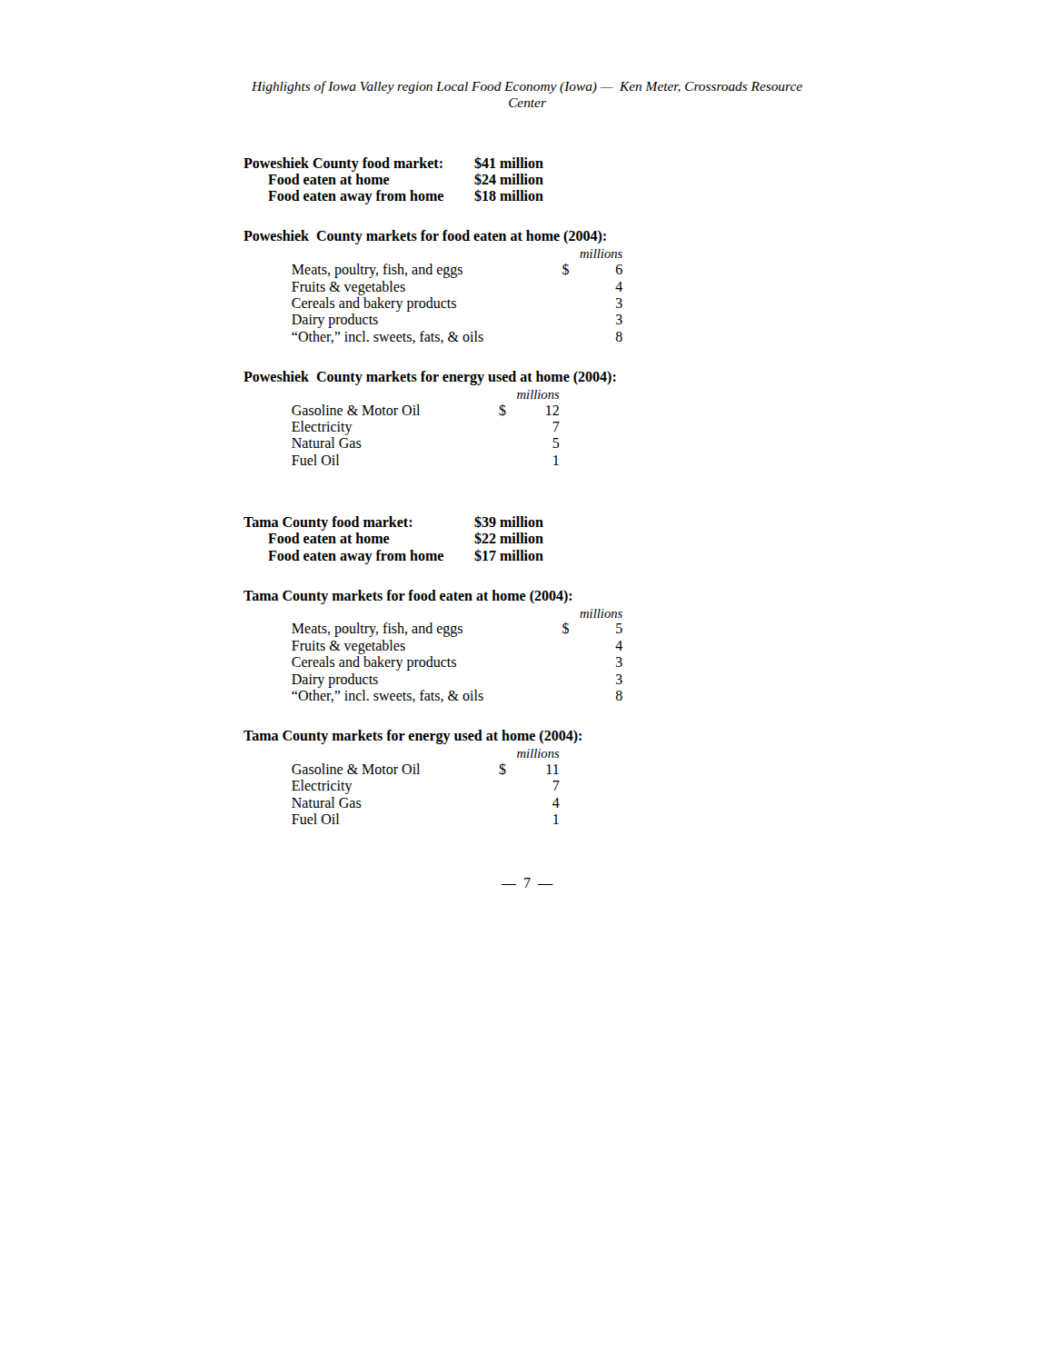Highlights of Iowa Valley region Local Food Economy (Iowa) — Ken Meter, Crossroads Resource Center
| Poweshiek County food market: | $41 million |
| Food eaten at home | $24 million |
| Food eaten away from home | $18 million |
Poweshiek County markets for food eaten at home (2004):
| | | millions |
| Meats, poultry, fish, and eggs | $ | 6 |
| Fruits & vegetables | | 4 |
| Cereals and bakery products | | 3 |
| Dairy products | | 3 |
| “Other,” incl. sweets, fats, & oils | | 8 |
Poweshiek County markets for energy used at home (2004):
| | | millions |
| Gasoline & Motor Oil | $ | 12 |
| Electricity | | 7 |
| Natural Gas | | 5 |
| Fuel Oil | | 1 |
| Tama County food market: | $39 million |
| Food eaten at home | $22 million |
| Food eaten away from home | $17 million |
Tama County markets for food eaten at home (2004):
| | | millions |
| Meats, poultry, fish, and eggs | $ | 5 |
| Fruits & vegetables | | 4 |
| Cereals and bakery products | | 3 |
| Dairy products | | 3 |
| “Other,” incl. sweets, fats, & oils | | 8 |
Tama County markets for energy used at home (2004):
| | | millions |
| Gasoline & Motor Oil | $ | 11 |
| Electricity | | 7 |
| Natural Gas | | 4 |
| Fuel Oil | | 1 |
— 7 —